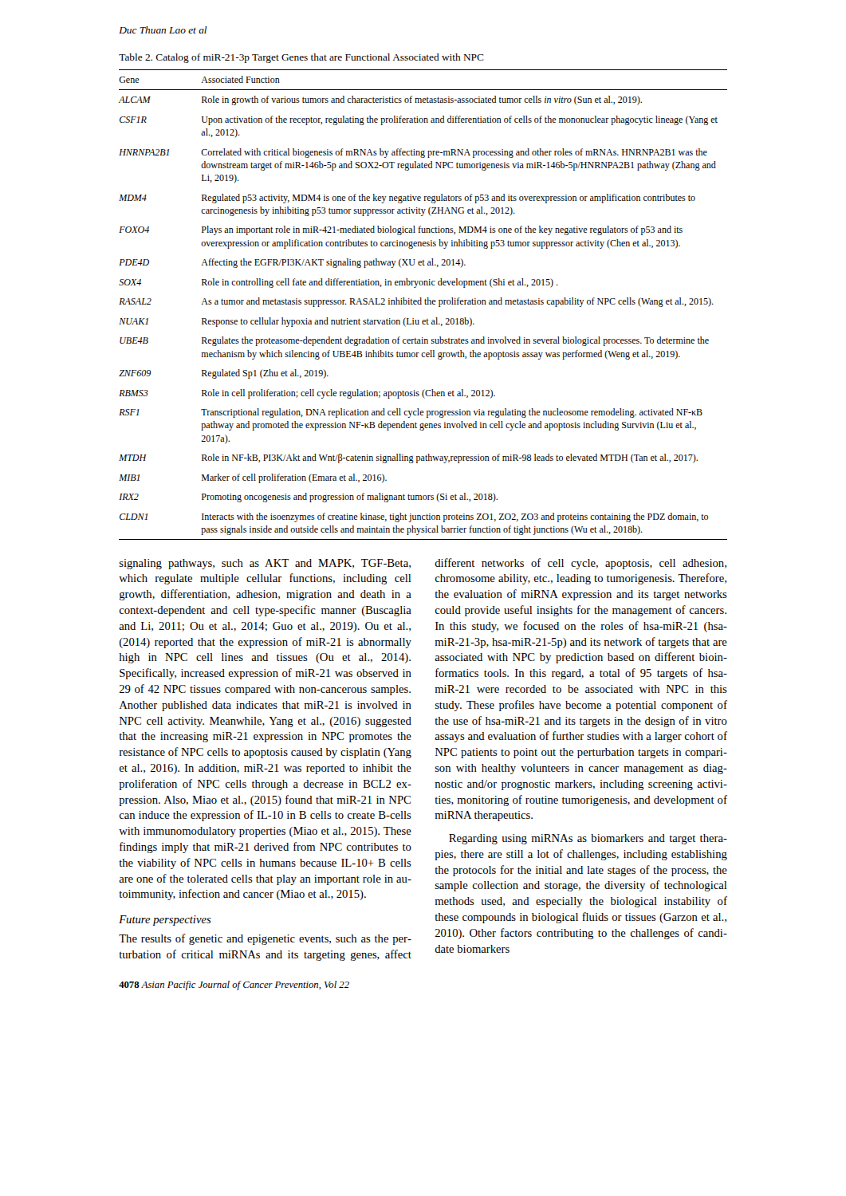Duc Thuan Lao et al
Table 2. Catalog of miR-21-3p Target Genes that are Functional Associated with NPC
| Gene | Associated Function |
| --- | --- |
| ALCAM | Role in growth of various tumors and characteristics of metastasis-associated tumor cells in vitro (Sun et al., 2019). |
| CSF1R | Upon activation of the receptor, regulating the proliferation and differentiation of cells of the mononuclear phagocytic lineage (Yang et al., 2012). |
| HNRNPA2B1 | Correlated with critical biogenesis of mRNAs by affecting pre-mRNA processing and other roles of mRNAs. HNRNPA2B1 was the downstream target of miR-146b-5p and SOX2-OT regulated NPC tumorigenesis via miR-146b-5p/HNRNPA2B1 pathway (Zhang and Li, 2019). |
| MDM4 | Regulated p53 activity, MDM4 is one of the key negative regulators of p53 and its overexpression or amplification contributes to carcinogenesis by inhibiting p53 tumor suppressor activity (ZHANG et al., 2012). |
| FOXO4 | Plays an important role in miR-421-mediated biological functions, MDM4 is one of the key negative regulators of p53 and its overexpression or amplification contributes to carcinogenesis by inhibiting p53 tumor suppressor activity (Chen et al., 2013). |
| PDE4D | Affecting the EGFR/PI3K/AKT signaling pathway (XU et al., 2014). |
| SOX4 | Role in controlling cell fate and differentiation, in embryonic development (Shi et al., 2015) . |
| RASAL2 | As a tumor and metastasis suppressor. RASAL2 inhibited the proliferation and metastasis capability of NPC cells (Wang et al., 2015). |
| NUAK1 | Response to cellular hypoxia and nutrient starvation (Liu et al., 2018b). |
| UBE4B | Regulates the proteasome-dependent degradation of certain substrates and involved in several biological processes. To determine the mechanism by which silencing of UBE4B inhibits tumor cell growth, the apoptosis assay was performed (Weng et al., 2019). |
| ZNF609 | Regulated Sp1 (Zhu et al., 2019). |
| RBMS3 | Role in cell proliferation; cell cycle regulation; apoptosis (Chen et al., 2012). |
| RSF1 | Transcriptional regulation, DNA replication and cell cycle progression via regulating the nucleosome remodeling. activated NF-κB pathway and promoted the expression NF-κB dependent genes involved in cell cycle and apoptosis including Survivin (Liu et al., 2017a). |
| MTDH | Role in NF-kB, PI3K/Akt and Wnt/β-catenin signalling pathway,repression of miR-98 leads to elevated MTDH (Tan et al., 2017). |
| MIB1 | Marker of cell proliferation (Emara et al., 2016). |
| IRX2 | Promoting oncogenesis and progression of malignant tumors (Si et al., 2018). |
| CLDN1 | Interacts with the isoenzymes of creatine kinase, tight junction proteins ZO1, ZO2, ZO3 and proteins containing the PDZ domain, to pass signals inside and outside cells and maintain the physical barrier function of tight junctions (Wu et al., 2018b). |
signaling pathways, such as AKT and MAPK, TGF-Beta, which regulate multiple cellular functions, including cell growth, differentiation, adhesion, migration and death in a context-dependent and cell type-specific manner (Buscaglia and Li, 2011; Ou et al., 2014; Guo et al., 2019). Ou et al., (2014) reported that the expression of miR-21 is abnormally high in NPC cell lines and tissues (Ou et al., 2014). Specifically, increased expression of miR-21 was observed in 29 of 42 NPC tissues compared with non-cancerous samples. Another published data indicates that miR-21 is involved in NPC cell activity. Meanwhile, Yang et al., (2016) suggested that the increasing miR-21 expression in NPC promotes the resistance of NPC cells to apoptosis caused by cisplatin (Yang et al., 2016). In addition, miR-21 was reported to inhibit the proliferation of NPC cells through a decrease in BCL2 expression. Also, Miao et al., (2015) found that miR-21 in NPC can induce the expression of IL-10 in B cells to create B-cells with immunomodulatory properties (Miao et al., 2015). These findings imply that miR-21 derived from NPC contributes to the viability of NPC cells in humans because IL-10+ B cells are one of the tolerated cells that play an important role in autoimmunity, infection and cancer (Miao et al., 2015).
Future perspectives
The results of genetic and epigenetic events, such as the perturbation of critical miRNAs and its targeting genes, affect different networks of cell cycle, apoptosis, cell adhesion, chromosome ability, etc., leading to tumorigenesis. Therefore, the evaluation of miRNA expression and its target networks could provide useful insights for the management of cancers. In this study, we focused on the roles of hsa-miR-21 (hsa-miR-21-3p, hsa-miR-21-5p) and its network of targets that are associated with NPC by prediction based on different bioinformatics tools. In this regard, a total of 95 targets of hsa-miR-21 were recorded to be associated with NPC in this study. These profiles have become a potential component of the use of hsa-miR-21 and its targets in the design of in vitro assays and evaluation of further studies with a larger cohort of NPC patients to point out the perturbation targets in comparison with healthy volunteers in cancer management as diagnostic and/or prognostic markers, including screening activities, monitoring of routine tumorigenesis, and development of miRNA therapeutics.
Regarding using miRNAs as biomarkers and target therapies, there are still a lot of challenges, including establishing the protocols for the initial and late stages of the process, the sample collection and storage, the diversity of technological methods used, and especially the biological instability of these compounds in biological fluids or tissues (Garzon et al., 2010). Other factors contributing to the challenges of candidate biomarkers
4078 Asian Pacific Journal of Cancer Prevention, Vol 22